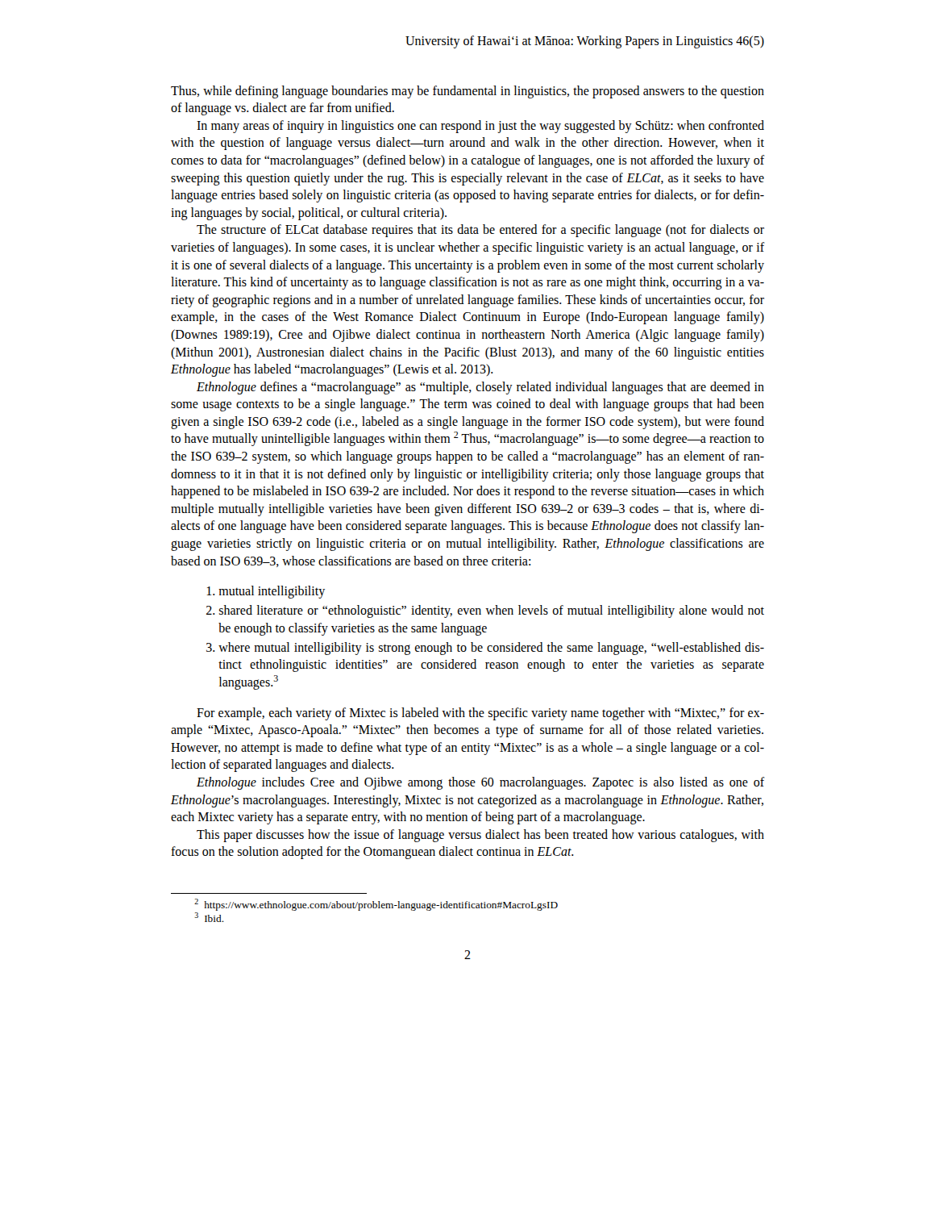University of Hawaiʻi at Mānoa: Working Papers in Linguistics 46(5)
Thus, while defining language boundaries may be fundamental in linguistics, the proposed answers to the question of language vs. dialect are far from unified.
In many areas of inquiry in linguistics one can respond in just the way suggested by Schütz: when confronted with the question of language versus dialect—turn around and walk in the other direction. However, when it comes to data for “macrolanguages” (defined below) in a catalogue of languages, one is not afforded the luxury of sweeping this question quietly under the rug. This is especially relevant in the case of ELCat, as it seeks to have language entries based solely on linguistic criteria (as opposed to having separate entries for dialects, or for defining languages by social, political, or cultural criteria).
The structure of ELCat database requires that its data be entered for a specific language (not for dialects or varieties of languages). In some cases, it is unclear whether a specific linguistic variety is an actual language, or if it is one of several dialects of a language. This uncertainty is a problem even in some of the most current scholarly literature. This kind of uncertainty as to language classification is not as rare as one might think, occurring in a variety of geographic regions and in a number of unrelated language families. These kinds of uncertainties occur, for example, in the cases of the West Romance Dialect Continuum in Europe (Indo-European language family) (Downes 1989:19), Cree and Ojibwe dialect continua in northeastern North America (Algic language family) (Mithun 2001), Austronesian dialect chains in the Pacific (Blust 2013), and many of the 60 linguistic entities Ethnologue has labeled “macrolanguages” (Lewis et al. 2013).
Ethnologue defines a “macrolanguage” as “multiple, closely related individual languages that are deemed in some usage contexts to be a single language.” The term was coined to deal with language groups that had been given a single ISO 639-2 code (i.e., labeled as a single language in the former ISO code system), but were found to have mutually unintelligible languages within them 2 Thus, “macrolanguage” is—to some degree—a reaction to the ISO 639–2 system, so which language groups happen to be called a “macrolanguage” has an element of randomness to it in that it is not defined only by linguistic or intelligibility criteria; only those language groups that happened to be mislabeled in ISO 639-2 are included. Nor does it respond to the reverse situation—cases in which multiple mutually intelligible varieties have been given different ISO 639–2 or 639–3 codes – that is, where dialects of one language have been considered separate languages. This is because Ethnologue does not classify language varieties strictly on linguistic criteria or on mutual intelligibility. Rather, Ethnologue classifications are based on ISO 639–3, whose classifications are based on three criteria:
mutual intelligibility
shared literature or “ethnologuistic” identity, even when levels of mutual intelligibility alone would not be enough to classify varieties as the same language
where mutual intelligibility is strong enough to be considered the same language, “well-established distinct ethnolinguistic identities” are considered reason enough to enter the varieties as separate languages.3
For example, each variety of Mixtec is labeled with the specific variety name together with “Mixtec,” for example “Mixtec, Apasco-Apoala.” “Mixtec” then becomes a type of surname for all of those related varieties. However, no attempt is made to define what type of an entity “Mixtec” is as a whole – a single language or a collection of separated languages and dialects.
Ethnologue includes Cree and Ojibwe among those 60 macrolanguages. Zapotec is also listed as one of Ethnologue’s macrolanguages. Interestingly, Mixtec is not categorized as a macrolanguage in Ethnologue. Rather, each Mixtec variety has a separate entry, with no mention of being part of a macrolanguage.
This paper discusses how the issue of language versus dialect has been treated how various catalogues, with focus on the solution adopted for the Otomanguean dialect continua in ELCat.
2 https://www.ethnologue.com/about/problem-language-identification#MacroLgsID
3 Ibid.
2